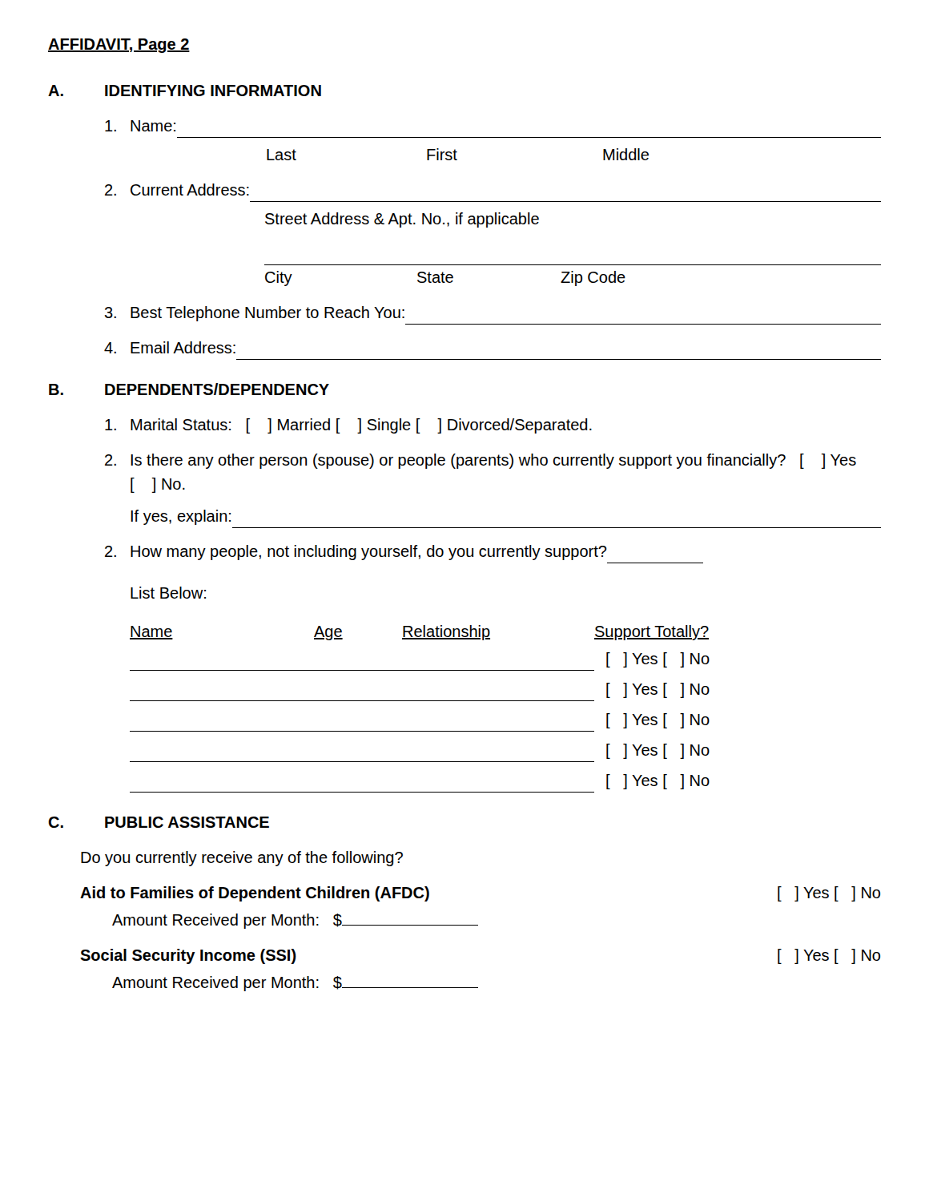AFFIDAVIT, Page 2
A. IDENTIFYING INFORMATION
1. Name:
Last First Middle
2. Current Address:
Street Address & Apt. No., if applicable
City State Zip Code
3. Best Telephone Number to Reach You:
4. Email Address:
B. DEPENDENTS/DEPENDENCY
1. Marital Status: [ ] Married [ ] Single [ ] Divorced/Separated.
2. Is there any other person (spouse) or people (parents) who currently support you financially? [ ] Yes [ ] No.
If yes, explain:
2. How many people, not including yourself, do you currently support?
List Below:
Name Age Relationship Support Totally?
[ ] Yes [ ] No
[ ] Yes [ ] No
[ ] Yes [ ] No
[ ] Yes [ ] No
[ ] Yes [ ] No
C. PUBLIC ASSISTANCE
Do you currently receive any of the following?
Aid to Families of Dependent Children (AFDC) [ ] Yes [ ] No
Amount Received per Month: $
Social Security Income (SSI) [ ] Yes [ ] No
Amount Received per Month: $